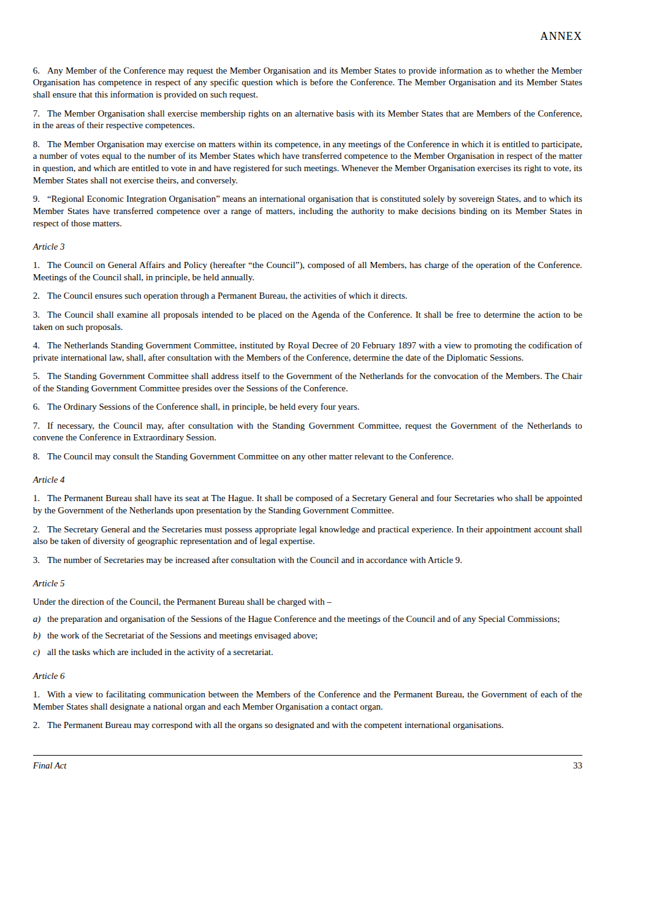ANNEX
6. Any Member of the Conference may request the Member Organisation and its Member States to provide information as to whether the Member Organisation has competence in respect of any specific question which is before the Conference. The Member Organisation and its Member States shall ensure that this information is provided on such request.
7. The Member Organisation shall exercise membership rights on an alternative basis with its Member States that are Members of the Conference, in the areas of their respective competences.
8. The Member Organisation may exercise on matters within its competence, in any meetings of the Conference in which it is entitled to participate, a number of votes equal to the number of its Member States which have transferred competence to the Member Organisation in respect of the matter in question, and which are entitled to vote in and have registered for such meetings. Whenever the Member Organisation exercises its right to vote, its Member States shall not exercise theirs, and conversely.
9.“Regional Economic Integration Organisation” means an international organisation that is constituted solely by sovereign States, and to which its Member States have transferred competence over a range of matters, including the authority to make decisions binding on its Member States in respect of those matters.
Article 3
1. The Council on General Affairs and Policy (hereafter “the Council”), composed of all Members, has charge of the operation of the Conference. Meetings of the Council shall, in principle, be held annually.
2. The Council ensures such operation through a Permanent Bureau, the activities of which it directs.
3. The Council shall examine all proposals intended to be placed on the Agenda of the Conference. It shall be free to determine the action to be taken on such proposals.
4. The Netherlands Standing Government Committee, instituted by Royal Decree of 20 February 1897 with a view to promoting the codification of private international law, shall, after consultation with the Members of the Conference, determine the date of the Diplomatic Sessions.
5. The Standing Government Committee shall address itself to the Government of the Netherlands for the convocation of the Members. The Chair of the Standing Government Committee presides over the Sessions of the Conference.
6. The Ordinary Sessions of the Conference shall, in principle, be held every four years.
7. If necessary, the Council may, after consultation with the Standing Government Committee, request the Government of the Netherlands to convene the Conference in Extraordinary Session.
8. The Council may consult the Standing Government Committee on any other matter relevant to the Conference.
Article 4
1. The Permanent Bureau shall have its seat at The Hague. It shall be composed of a Secretary General and four Secretaries who shall be appointed by the Government of the Netherlands upon presentation by the Standing Government Committee.
2. The Secretary General and the Secretaries must possess appropriate legal knowledge and practical experience. In their appointment account shall also be taken of diversity of geographic representation and of legal expertise.
3. The number of Secretaries may be increased after consultation with the Council and in accordance with Article 9.
Article 5
Under the direction of the Council, the Permanent Bureau shall be charged with –
a) the preparation and organisation of the Sessions of the Hague Conference and the meetings of the Council and of any Special Commissions;
b) the work of the Secretariat of the Sessions and meetings envisaged above;
c) all the tasks which are included in the activity of a secretariat.
Article 6
1. With a view to facilitating communication between the Members of the Conference and the Permanent Bureau, the Government of each of the Member States shall designate a national organ and each Member Organisation a contact organ.
2. The Permanent Bureau may correspond with all the organs so designated and with the competent international organisations.
Final Act 33